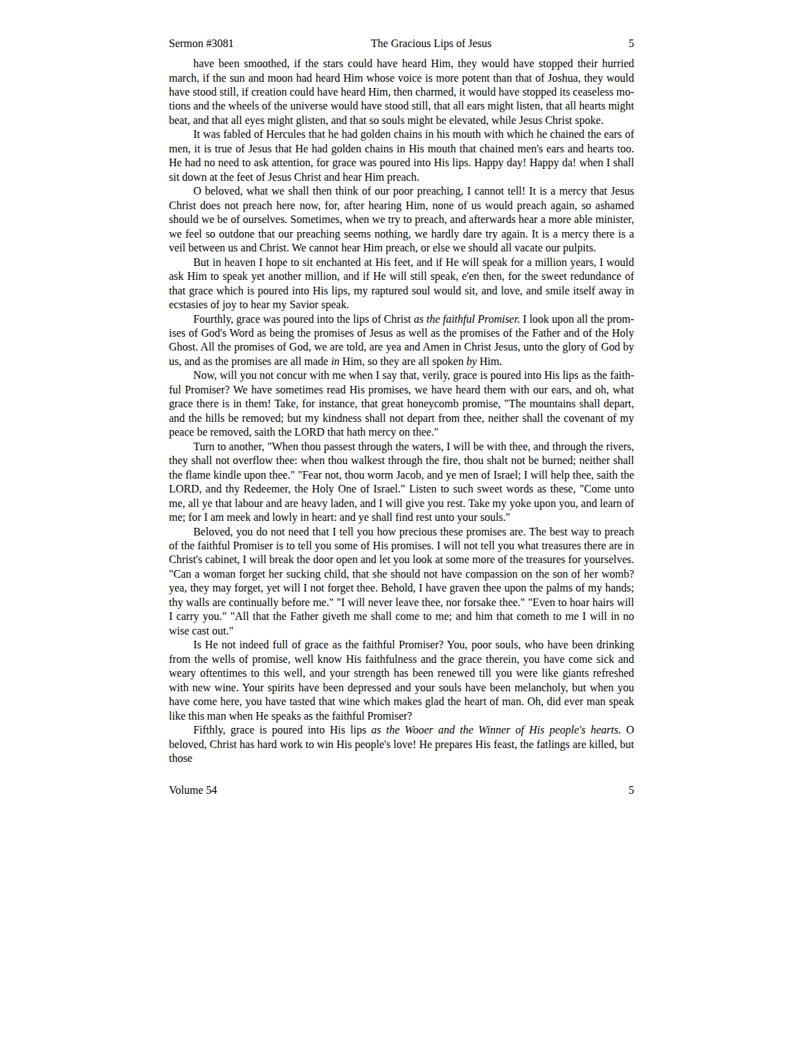Sermon #3081 The Gracious Lips of Jesus 5
have been smoothed, if the stars could have heard Him, they would have stopped their hurried march, if the sun and moon had heard Him whose voice is more potent than that of Joshua, they would have stood still, if creation could have heard Him, then charmed, it would have stopped its ceaseless motions and the wheels of the universe would have stood still, that all ears might listen, that all hearts might beat, and that all eyes might glisten, and that so souls might be elevated, while Jesus Christ spoke.
It was fabled of Hercules that he had golden chains in his mouth with which he chained the ears of men, it is true of Jesus that He had golden chains in His mouth that chained men's ears and hearts too. He had no need to ask attention, for grace was poured into His lips. Happy day! Happy da! when I shall sit down at the feet of Jesus Christ and hear Him preach.
O beloved, what we shall then think of our poor preaching, I cannot tell! It is a mercy that Jesus Christ does not preach here now, for, after hearing Him, none of us would preach again, so ashamed should we be of ourselves. Sometimes, when we try to preach, and afterwards hear a more able minister, we feel so outdone that our preaching seems nothing, we hardly dare try again. It is a mercy there is a veil between us and Christ. We cannot hear Him preach, or else we should all vacate our pulpits.
But in heaven I hope to sit enchanted at His feet, and if He will speak for a million years, I would ask Him to speak yet another million, and if He will still speak, e'en then, for the sweet redundance of that grace which is poured into His lips, my raptured soul would sit, and love, and smile itself away in ecstasies of joy to hear my Savior speak.
Fourthly, grace was poured into the lips of Christ as the faithful Promiser. I look upon all the promises of God's Word as being the promises of Jesus as well as the promises of the Father and of the Holy Ghost. All the promises of God, we are told, are yea and Amen in Christ Jesus, unto the glory of God by us, and as the promises are all made in Him, so they are all spoken by Him.
Now, will you not concur with me when I say that, verily, grace is poured into His lips as the faithful Promiser? We have sometimes read His promises, we have heard them with our ears, and oh, what grace there is in them! Take, for instance, that great honeycomb promise, "The mountains shall depart, and the hills be removed; but my kindness shall not depart from thee, neither shall the covenant of my peace be removed, saith the LORD that hath mercy on thee."
Turn to another, "When thou passest through the waters, I will be with thee, and through the rivers, they shall not overflow thee: when thou walkest through the fire, thou shalt not be burned; neither shall the flame kindle upon thee." "Fear not, thou worm Jacob, and ye men of Israel; I will help thee, saith the LORD, and thy Redeemer, the Holy One of Israel." Listen to such sweet words as these, "Come unto me, all ye that labour and are heavy laden, and I will give you rest. Take my yoke upon you, and learn of me; for I am meek and lowly in heart: and ye shall find rest unto your souls."
Beloved, you do not need that I tell you how precious these promises are. The best way to preach of the faithful Promiser is to tell you some of His promises. I will not tell you what treasures there are in Christ's cabinet, I will break the door open and let you look at some more of the treasures for yourselves. "Can a woman forget her sucking child, that she should not have compassion on the son of her womb? yea, they may forget, yet will I not forget thee. Behold, I have graven thee upon the palms of my hands; thy walls are continually before me." "I will never leave thee, nor forsake thee." "Even to hoar hairs will I carry you." "All that the Father giveth me shall come to me; and him that cometh to me I will in no wise cast out."
Is He not indeed full of grace as the faithful Promiser? You, poor souls, who have been drinking from the wells of promise, well know His faithfulness and the grace therein, you have come sick and weary oftentimes to this well, and your strength has been renewed till you were like giants refreshed with new wine. Your spirits have been depressed and your souls have been melancholy, but when you have come here, you have tasted that wine which makes glad the heart of man. Oh, did ever man speak like this man when He speaks as the faithful Promiser?
Fifthly, grace is poured into His lips as the Wooer and the Winner of His people's hearts. O beloved, Christ has hard work to win His people's love! He prepares His feast, the fatlings are killed, but those
Volume 54 5